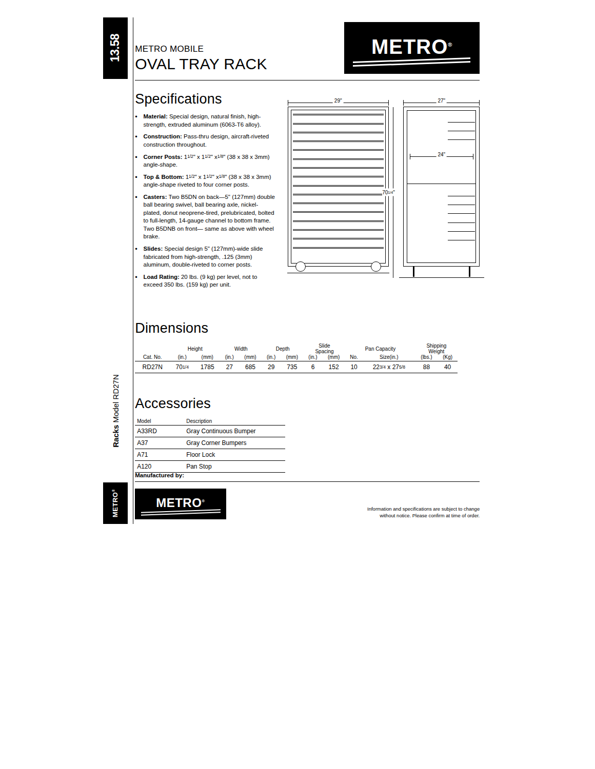13.58
Racks Model RD27N
METRO®
METRO MOBILE
OVAL TRAY RACK
METRO®
Specifications
Material: Special design, natural finish, high-strength, extruded aluminum (6063-T6 alloy).
Construction: Pass-thru design, aircraft-riveted construction throughout.
Corner Posts: 11/2" x 11/2" x1/8" (38 x 38 x 3mm) angle-shape.
Top & Bottom: 11/2" x 11/2" x1/8" (38 x 38 x 3mm) angle-shape riveted to four corner posts.
Casters: Two B5DN on back—5" (127mm) double ball bearing swivel, ball bearing axle, nickel-plated, donut neoprene-tired, prelubricated, bolted to full-length, 14-gauge channel to bottom frame. Two B5DNB on front— same as above with wheel brake.
Slides: Special design 5" (127mm)-wide slide fabricated from high-strength, .125 (3mm) aluminum, double-riveted to corner posts.
Load Rating: 20 lbs. (9 kg) per level, not to exceed 350 lbs. (159 kg) per unit.
29"
27"
24"
701/4"
Dimensions
| | Height | Width | Depth | Slide Spacing | Pan Capacity | Shipping Weight |
| --- | --- | --- | --- | --- | --- | --- |
| Cat. No. | (in.) | (mm) | (in.) | (mm) | (in.) | (mm) | (in.) | (mm) | No. | Size(in.) | (lbs.) | (Kg) |
| RD27N | 70 1/4 | 1785 | 27 | 685 | 29 | 735 | 6 | 152 | 10 | 22 3/4 x 27 5/8 | 88 | 40 |
Accessories
| Model | Description |
| --- | --- |
| A33RD | Gray Continuous Bumper |
| A37 | Gray Corner Bumpers |
| A71 | Floor Lock |
| A120 | Pan Stop |
Manufactured by:
METRO®
Information and specifications are subject to change
without notice. Please confirm at time of order.